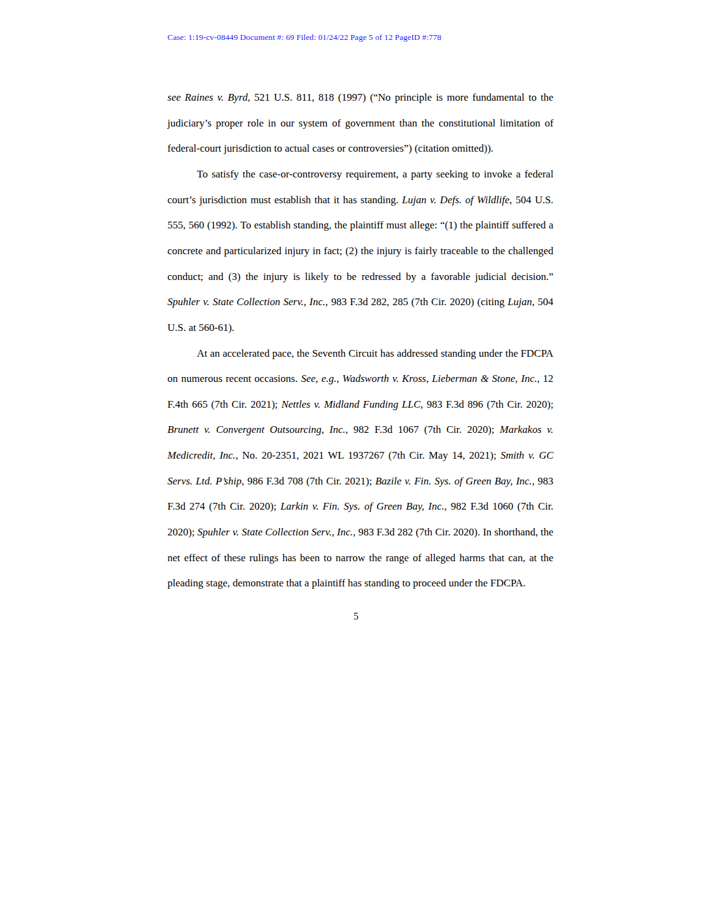Case: 1:19-cv-08449 Document #: 69 Filed: 01/24/22 Page 5 of 12 PageID #:778
see Raines v. Byrd, 521 U.S. 811, 818 (1997) (“No principle is more fundamental to the judiciary’s proper role in our system of government than the constitutional limitation of federal-court jurisdiction to actual cases or controversies”) (citation omitted)).
To satisfy the case-or-controversy requirement, a party seeking to invoke a federal court’s jurisdiction must establish that it has standing. Lujan v. Defs. of Wildlife, 504 U.S. 555, 560 (1992). To establish standing, the plaintiff must allege: “(1) the plaintiff suffered a concrete and particularized injury in fact; (2) the injury is fairly traceable to the challenged conduct; and (3) the injury is likely to be redressed by a favorable judicial decision.” Spuhler v. State Collection Serv., Inc., 983 F.3d 282, 285 (7th Cir. 2020) (citing Lujan, 504 U.S. at 560-61).
At an accelerated pace, the Seventh Circuit has addressed standing under the FDCPA on numerous recent occasions. See, e.g., Wadsworth v. Kross, Lieberman & Stone, Inc., 12 F.4th 665 (7th Cir. 2021); Nettles v. Midland Funding LLC, 983 F.3d 896 (7th Cir. 2020); Brunett v. Convergent Outsourcing, Inc., 982 F.3d 1067 (7th Cir. 2020); Markakos v. Medicredit, Inc., No. 20-2351, 2021 WL 1937267 (7th Cir. May 14, 2021); Smith v. GC Servs. Ltd. P’ship, 986 F.3d 708 (7th Cir. 2021); Bazile v. Fin. Sys. of Green Bay, Inc., 983 F.3d 274 (7th Cir. 2020); Larkin v. Fin. Sys. of Green Bay, Inc., 982 F.3d 1060 (7th Cir. 2020); Spuhler v. State Collection Serv., Inc., 983 F.3d 282 (7th Cir. 2020). In shorthand, the net effect of these rulings has been to narrow the range of alleged harms that can, at the pleading stage, demonstrate that a plaintiff has standing to proceed under the FDCPA.
5